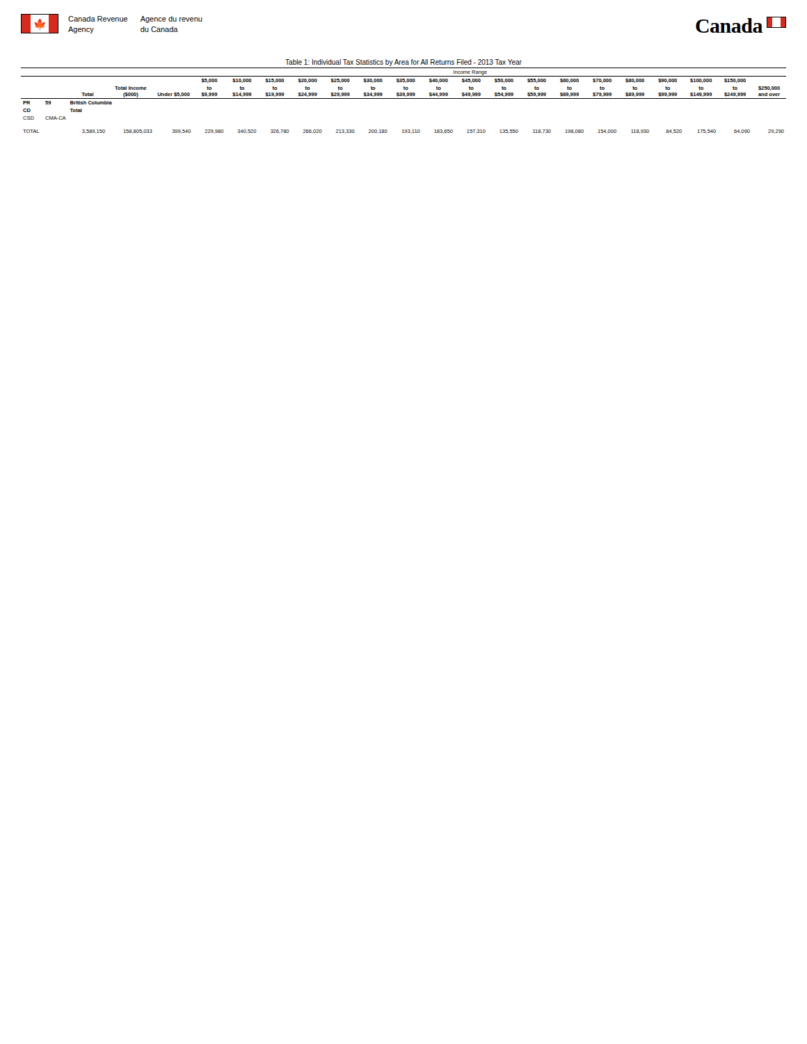🍁
Canada Revenue
Agency
Agence du revenu
du Canada
Canada
Table 1: Individual Tax Statistics by Area for All Returns Filed - 2013 Tax Year
| | Income Range |
| --- | --- |
| | Total | Total Income ($000) | Under $5,000 | $5,000 | $10,000 | $15,000 | $20,000 | $25,000 | $30,000 | $35,000 | $40,000 | $45,000 | $50,000 | $55,000 | $60,000 | $70,000 | $80,000 | $90,000 | $100,000 | $150,000 | $250,000 and over |
| to $9,999 | to $14,999 | to $19,999 | to $24,999 | to $29,999 | to $34,999 | to $39,999 | to $44,999 | to $49,999 | to $54,999 | to $59,999 | to $69,999 | to $79,999 | to $89,999 | to $99,999 | to $149,999 | to $249,999 |
| PR | 59 | British Columbia | |
| CD | | Total | |
| CSD | CMA-CA | |
| TOTAL | | 3,589,150 | 158,805,033 | 399,540 | 229,980 | 340,520 | 326,780 | 266,020 | 213,330 | 200,180 | 193,110 | 183,650 | 157,310 | 135,550 | 118,730 | 198,080 | 154,000 | 118,930 | 84,520 | 175,540 | 64,090 | 29,290 |